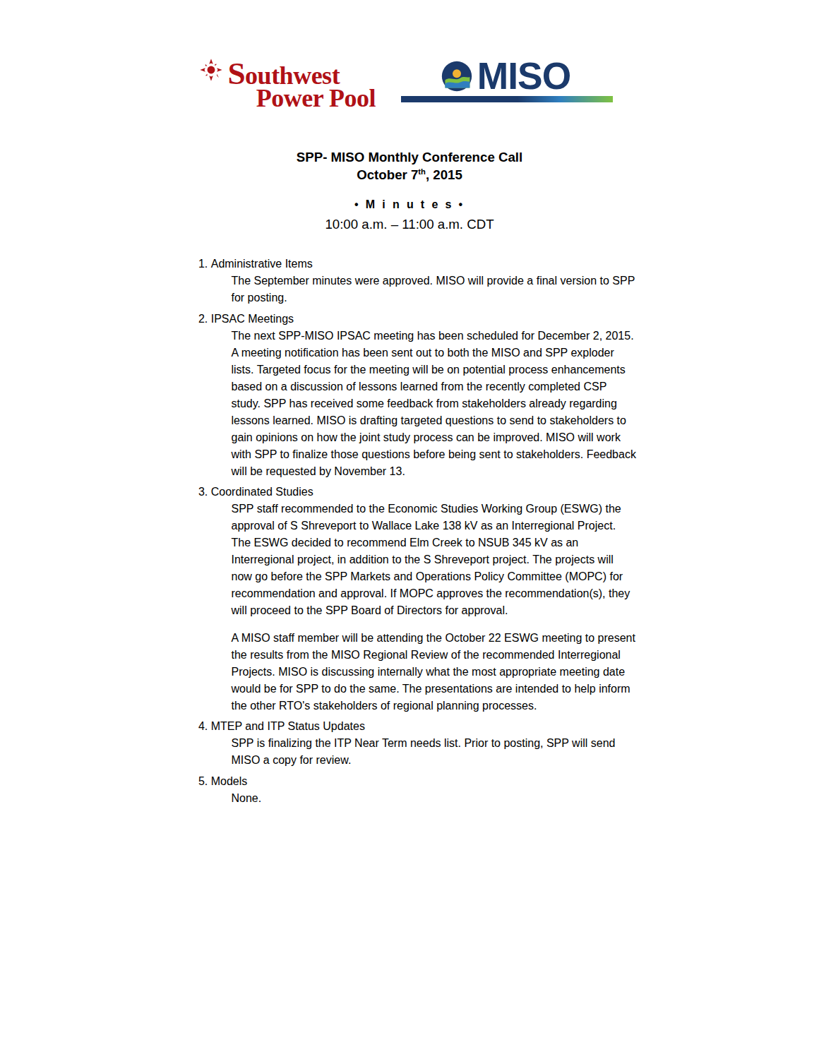Southwest
Power Pool
MISO
SPP- MISO Monthly Conference Call October 7th, 2015
• M i n u t e s •
10:00 a.m. – 11:00 a.m. CDT
Administrative Items
The September minutes were approved. MISO will provide a final version to SPP for posting.
IPSAC Meetings
The next SPP-MISO IPSAC meeting has been scheduled for December 2, 2015. A meeting notification has been sent out to both the MISO and SPP exploder lists. Targeted focus for the meeting will be on potential process enhancements based on a discussion of lessons learned from the recently completed CSP study. SPP has received some feedback from stakeholders already regarding lessons learned. MISO is drafting targeted questions to send to stakeholders to gain opinions on how the joint study process can be improved. MISO will work with SPP to finalize those questions before being sent to stakeholders. Feedback will be requested by November 13.
Coordinated Studies
SPP staff recommended to the Economic Studies Working Group (ESWG) the approval of S Shreveport to Wallace Lake 138 kV as an Interregional Project. The ESWG decided to recommend Elm Creek to NSUB 345 kV as an Interregional project, in addition to the S Shreveport project. The projects will now go before the SPP Markets and Operations Policy Committee (MOPC) for recommendation and approval. If MOPC approves the recommendation(s), they will proceed to the SPP Board of Directors for approval.
A MISO staff member will be attending the October 22 ESWG meeting to present the results from the MISO Regional Review of the recommended Interregional Projects. MISO is discussing internally what the most appropriate meeting date would be for SPP to do the same. The presentations are intended to help inform the other RTO's stakeholders of regional planning processes.
MTEP and ITP Status Updates
SPP is finalizing the ITP Near Term needs list. Prior to posting, SPP will send MISO a copy for review.
Models
None.